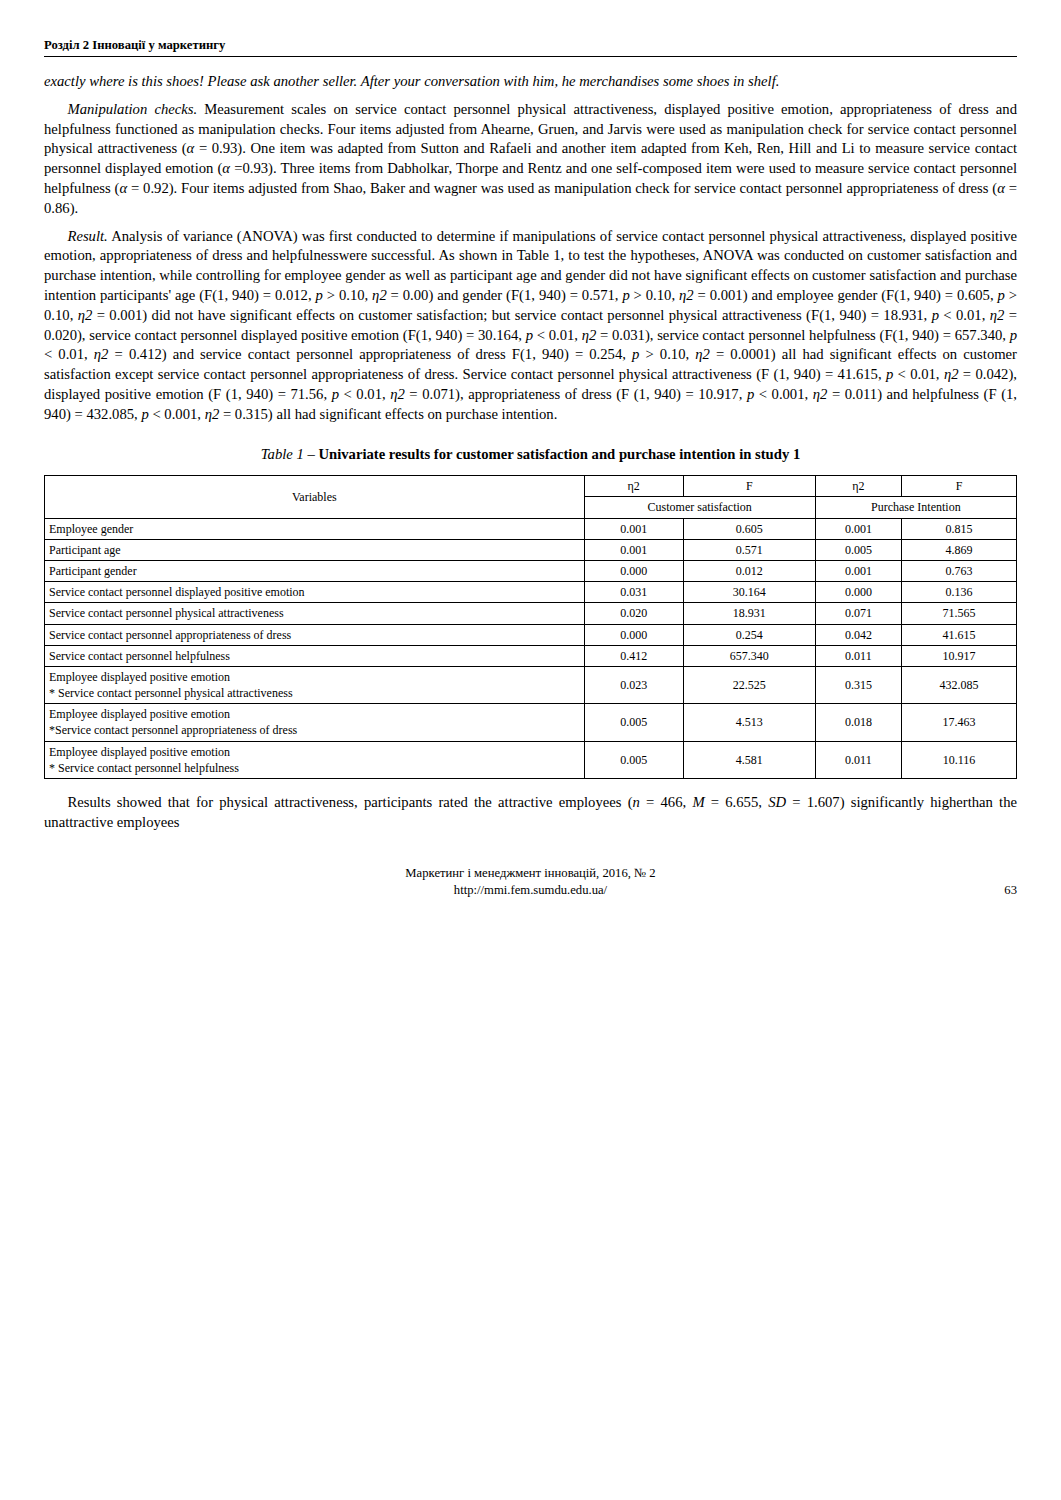Розділ 2 Інновації у маркетингу
exactly where is this shoes! Please ask another seller. After your conversation with him, he merchandises some shoes in shelf.
Manipulation checks. Measurement scales on service contact personnel physical attractiveness, displayed positive emotion, appropriateness of dress and helpfulness functioned as manipulation checks. Four items adjusted from Ahearne, Gruen, and Jarvis were used as manipulation check for service contact personnel physical attractiveness (α = 0.93). One item was adapted from Sutton and Rafaeli and another item adapted from Keh, Ren, Hill and Li to measure service contact personnel displayed emotion (α =0.93). Three items from Dabholkar, Thorpe and Rentz and one self-composed item were used to measure service contact personnel helpfulness (α = 0.92). Four items adjusted from Shao, Baker and wagner was used as manipulation check for service contact personnel appropriateness of dress (α = 0.86).
Result. Analysis of variance (ANOVA) was first conducted to determine if manipulations of service contact personnel physical attractiveness, displayed positive emotion, appropriateness of dress and helpfulnesswere successful. As shown in Table 1, to test the hypotheses, ANOVA was conducted on customer satisfaction and purchase intention, while controlling for employee gender as well as participant age and gender did not have significant effects on customer satisfaction and purchase intention participants' age (F(1, 940) = 0.012, p > 0.10, η2 = 0.00) and gender (F(1, 940) = 0.571, p > 0.10, η2 = 0.001) and employee gender (F(1, 940) = 0.605, p > 0.10, η2 = 0.001) did not have significant effects on customer satisfaction; but service contact personnel physical attractiveness (F(1, 940) = 18.931, p < 0.01, η2 = 0.020), service contact personnel displayed positive emotion (F(1, 940) = 30.164, p < 0.01, η2 = 0.031), service contact personnel helpfulness (F(1, 940) = 657.340, p < 0.01, η2 = 0.412) and service contact personnel appropriateness of dress F(1, 940) = 0.254, p > 0.10, η2 = 0.0001) all had significant effects on customer satisfaction except service contact personnel appropriateness of dress. Service contact personnel physical attractiveness (F (1, 940) = 41.615, p < 0.01, η2 = 0.042), displayed positive emotion (F (1, 940) = 71.56, p < 0.01, η2 = 0.071), appropriateness of dress (F (1, 940) = 10.917, p < 0.001, η2 = 0.011) and helpfulness (F (1, 940) = 432.085, p < 0.001, η2 = 0.315) all had significant effects on purchase intention.
Table 1 – Univariate results for customer satisfaction and purchase intention in study 1
| Variables | η2 | F | η2 | F |
| --- | --- | --- | --- | --- |
| Customer satisfaction | Purchase Intention |
| Employee gender | 0.001 | 0.605 | 0.001 | 0.815 |
| Participant age | 0.001 | 0.571 | 0.005 | 4.869 |
| Participant gender | 0.000 | 0.012 | 0.001 | 0.763 |
| Service contact personnel displayed positive emotion | 0.031 | 30.164 | 0.000 | 0.136 |
| Service contact personnel physical attractiveness | 0.020 | 18.931 | 0.071 | 71.565 |
| Service contact personnel appropriateness of dress | 0.000 | 0.254 | 0.042 | 41.615 |
| Service contact personnel helpfulness | 0.412 | 657.340 | 0.011 | 10.917 |
| Employee displayed positive emotion * Service contact personnel physical attractiveness | 0.023 | 22.525 | 0.315 | 432.085 |
| Employee displayed positive emotion *Service contact personnel appropriateness of dress | 0.005 | 4.513 | 0.018 | 17.463 |
| Employee displayed positive emotion * Service contact personnel helpfulness | 0.005 | 4.581 | 0.011 | 10.116 |
Results showed that for physical attractiveness, participants rated the attractive employees (n = 466, M = 6.655, SD = 1.607) significantly higherthan the unattractive employees
Маркетинг і менеджмент інновацій, 2016, № 2
http://mmi.fem.sumdu.edu.ua/ 63